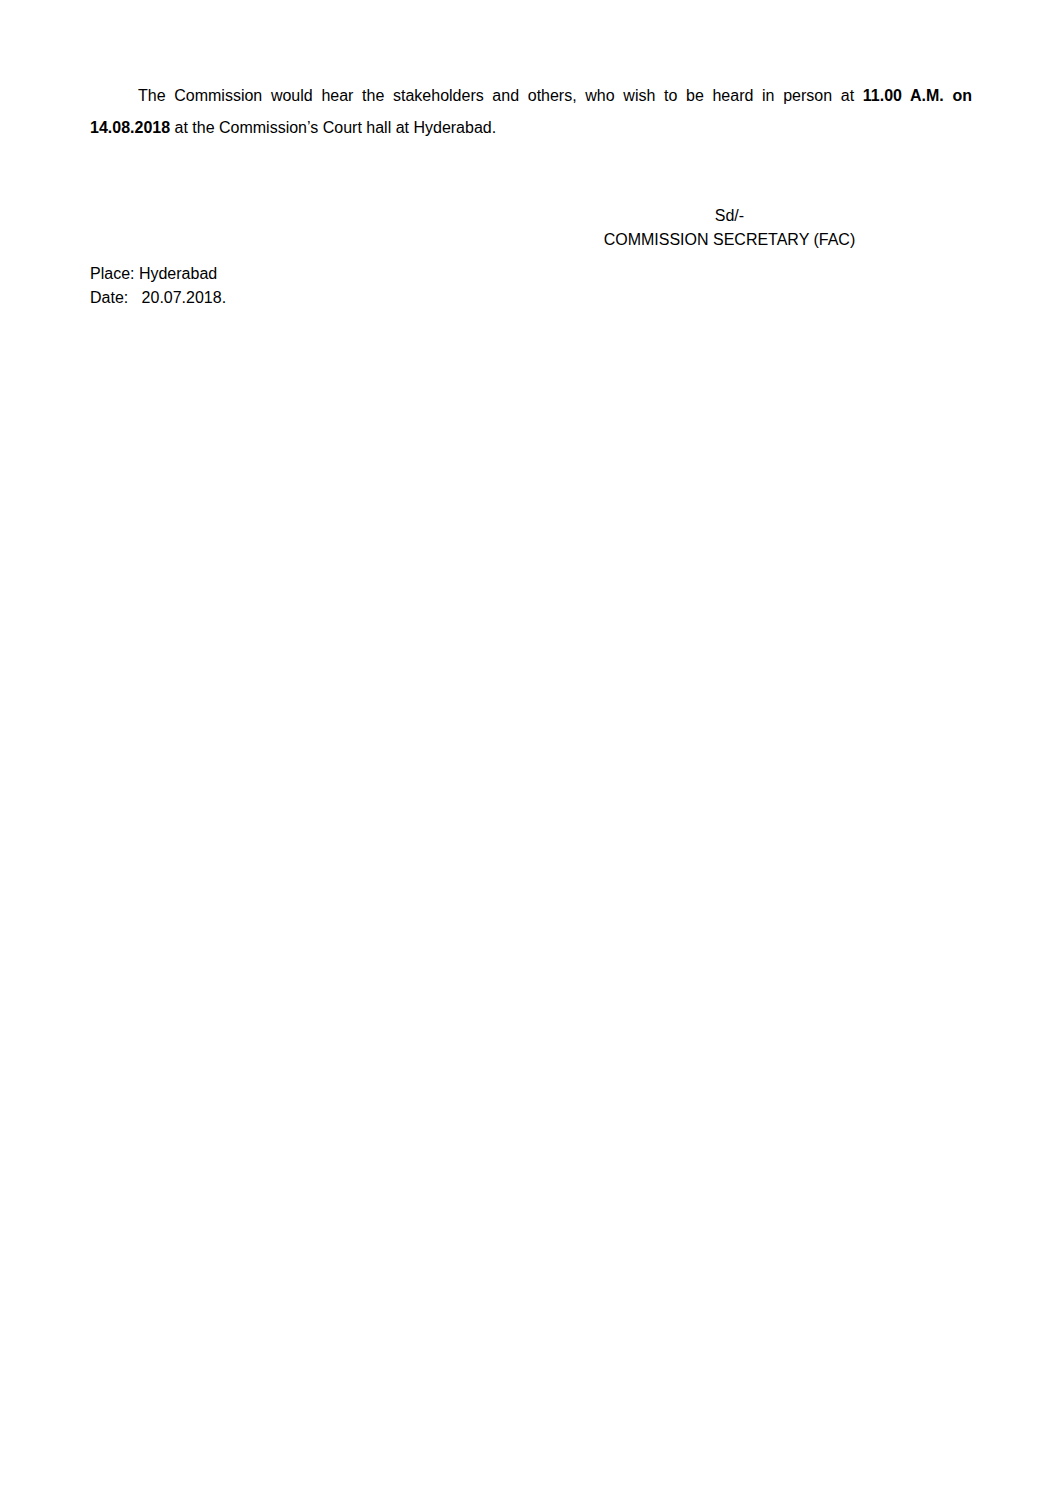The Commission would hear the stakeholders and others, who wish to be heard in person at 11.00 A.M. on 14.08.2018 at the Commission’s Court hall at Hyderabad.
Sd/-
COMMISSION SECRETARY (FAC)
Place: Hyderabad
Date: 20.07.2018.